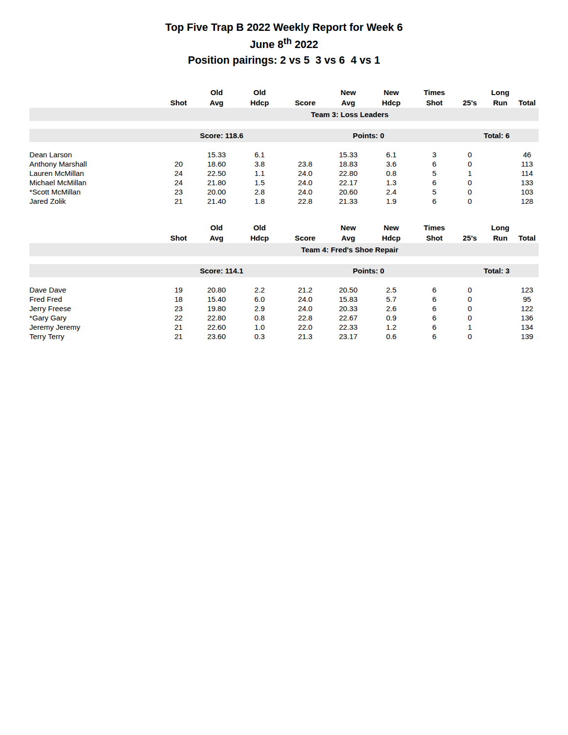Top Five Trap B 2022 Weekly Report for Week 6 June 8th 2022 Position pairings: 2 vs 5 3 vs 6 4 vs 1
| | Team 3: Loss Leaders |
| | Score: 118.6 | Points: 0 | Total: 6 |
| | | Old | Old | | New | New | Times | | Long | |
| | Shot | Avg | Hdcp | Score | Avg | Hdcp | Shot | 25's | Run | Total |
| Dean Larson | | 15.33 | 6.1 | | 15.33 | 6.1 | 3 | 0 | | 46 |
| Anthony Marshall | 20 | 18.60 | 3.8 | 23.8 | 18.83 | 3.6 | 6 | 0 | | 113 |
| Lauren McMillan | 24 | 22.50 | 1.1 | 24.0 | 22.80 | 0.8 | 5 | 1 | | 114 |
| Michael McMillan | 24 | 21.80 | 1.5 | 24.0 | 22.17 | 1.3 | 6 | 0 | | 133 |
| *Scott McMillan | 23 | 20.00 | 2.8 | 24.0 | 20.60 | 2.4 | 5 | 0 | | 103 |
| Jared Zolik | 21 | 21.40 | 1.8 | 22.8 | 21.33 | 1.9 | 6 | 0 | | 128 |
| | Team 4: Fred's Shoe Repair |
| | Score: 114.1 | Points: 0 | Total: 3 |
| | | Old | Old | | New | New | Times | | Long | |
| | Shot | Avg | Hdcp | Score | Avg | Hdcp | Shot | 25's | Run | Total |
| Dave Dave | 19 | 20.80 | 2.2 | 21.2 | 20.50 | 2.5 | 6 | 0 | | 123 |
| Fred Fred | 18 | 15.40 | 6.0 | 24.0 | 15.83 | 5.7 | 6 | 0 | | 95 |
| Jerry Freese | 23 | 19.80 | 2.9 | 24.0 | 20.33 | 2.6 | 6 | 0 | | 122 |
| *Gary Gary | 22 | 22.80 | 0.8 | 22.8 | 22.67 | 0.9 | 6 | 0 | | 136 |
| Jeremy Jeremy | 21 | 22.60 | 1.0 | 22.0 | 22.33 | 1.2 | 6 | 1 | | 134 |
| Terry Terry | 21 | 23.60 | 0.3 | 21.3 | 23.17 | 0.6 | 6 | 0 | | 139 |